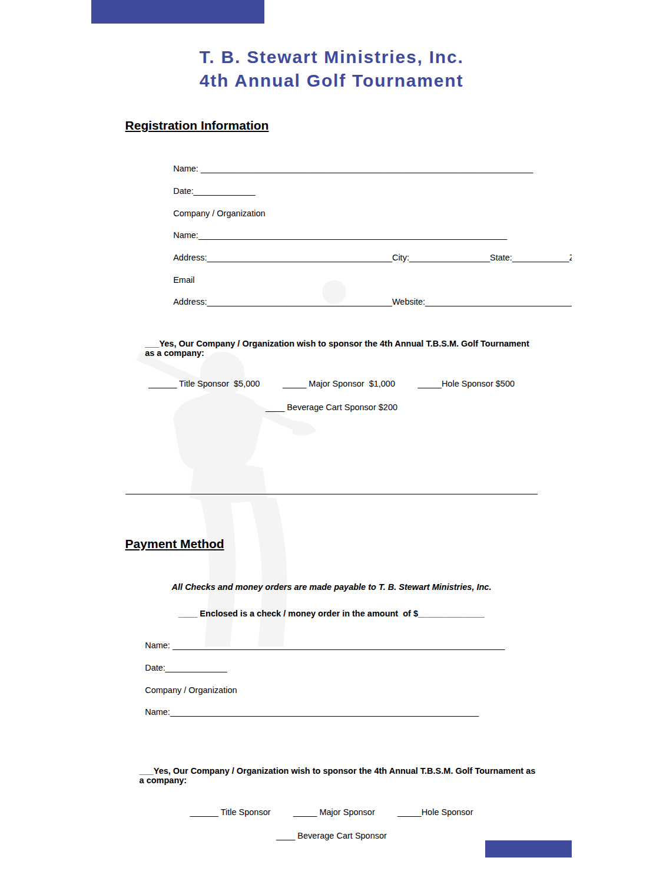T. B. Stewart Ministries, Inc.
4th Annual Golf Tournament
Registration Information
Name: ______________________________________________________________________ Date:_____________
Company / Organization Name:_________________________________________________________________
Address:_______________________________________City:_________________State:____________Zip:__________
Email Address:_______________________________________Website:__________________________________
___Yes, Our Company / Organization wish to sponsor the 4th Annual T.B.S.M. Golf Tournament as a company:
______ Title Sponsor $5,000 _____ Major Sponsor $1,000 _____Hole Sponsor $500
____ Beverage Cart Sponsor $200
Payment Method
All Checks and money orders are made payable to T. B. Stewart Ministries, Inc.
____ Enclosed is a check / money order in the amount of $______________
Name: ______________________________________________________________________ Date:_____________
Company / Organization Name:_________________________________________________________________
___Yes, Our Company / Organization wish to sponsor the 4th Annual T.B.S.M. Golf Tournament as a company:
______ Title Sponsor _____ Major Sponsor _____Hole Sponsor
____ Beverage Cart Sponsor